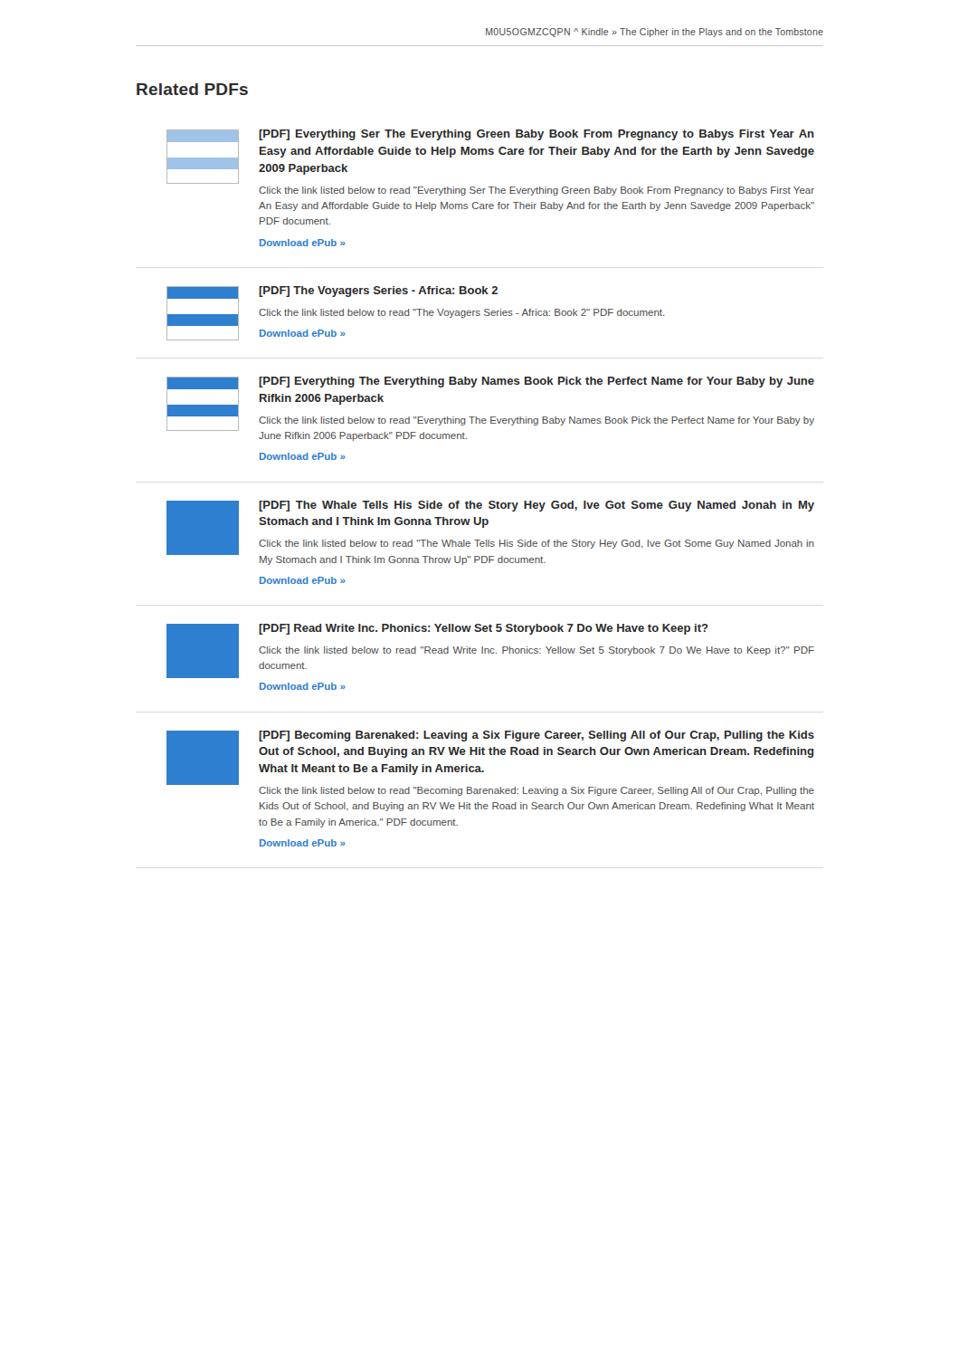M0U5OGMZCQPN ^ Kindle » The Cipher in the Plays and on the Tombstone
Related PDFs
[PDF] Everything Ser The Everything Green Baby Book From Pregnancy to Babys First Year An Easy and Affordable Guide to Help Moms Care for Their Baby And for the Earth by Jenn Savedge 2009 Paperback
Click the link listed below to read "Everything Ser The Everything Green Baby Book From Pregnancy to Babys First Year An Easy and Affordable Guide to Help Moms Care for Their Baby And for the Earth by Jenn Savedge 2009 Paperback" PDF document.
Download ePub »
[PDF] The Voyagers Series - Africa: Book 2
Click the link listed below to read "The Voyagers Series - Africa: Book 2" PDF document.
Download ePub »
[PDF] Everything The Everything Baby Names Book Pick the Perfect Name for Your Baby by June Rifkin 2006 Paperback
Click the link listed below to read "Everything The Everything Baby Names Book Pick the Perfect Name for Your Baby by June Rifkin 2006 Paperback" PDF document.
Download ePub »
[PDF] The Whale Tells His Side of the Story Hey God, Ive Got Some Guy Named Jonah in My Stomach and I Think Im Gonna Throw Up
Click the link listed below to read "The Whale Tells His Side of the Story Hey God, Ive Got Some Guy Named Jonah in My Stomach and I Think Im Gonna Throw Up" PDF document.
Download ePub »
[PDF] Read Write Inc. Phonics: Yellow Set 5 Storybook 7 Do We Have to Keep it?
Click the link listed below to read "Read Write Inc. Phonics: Yellow Set 5 Storybook 7 Do We Have to Keep it?" PDF document.
Download ePub »
[PDF] Becoming Barenaked: Leaving a Six Figure Career, Selling All of Our Crap, Pulling the Kids Out of School, and Buying an RV We Hit the Road in Search Our Own American Dream. Redefining What It Meant to Be a Family in America.
Click the link listed below to read "Becoming Barenaked: Leaving a Six Figure Career, Selling All of Our Crap, Pulling the Kids Out of School, and Buying an RV We Hit the Road in Search Our Own American Dream. Redefining What It Meant to Be a Family in America." PDF document.
Download ePub »